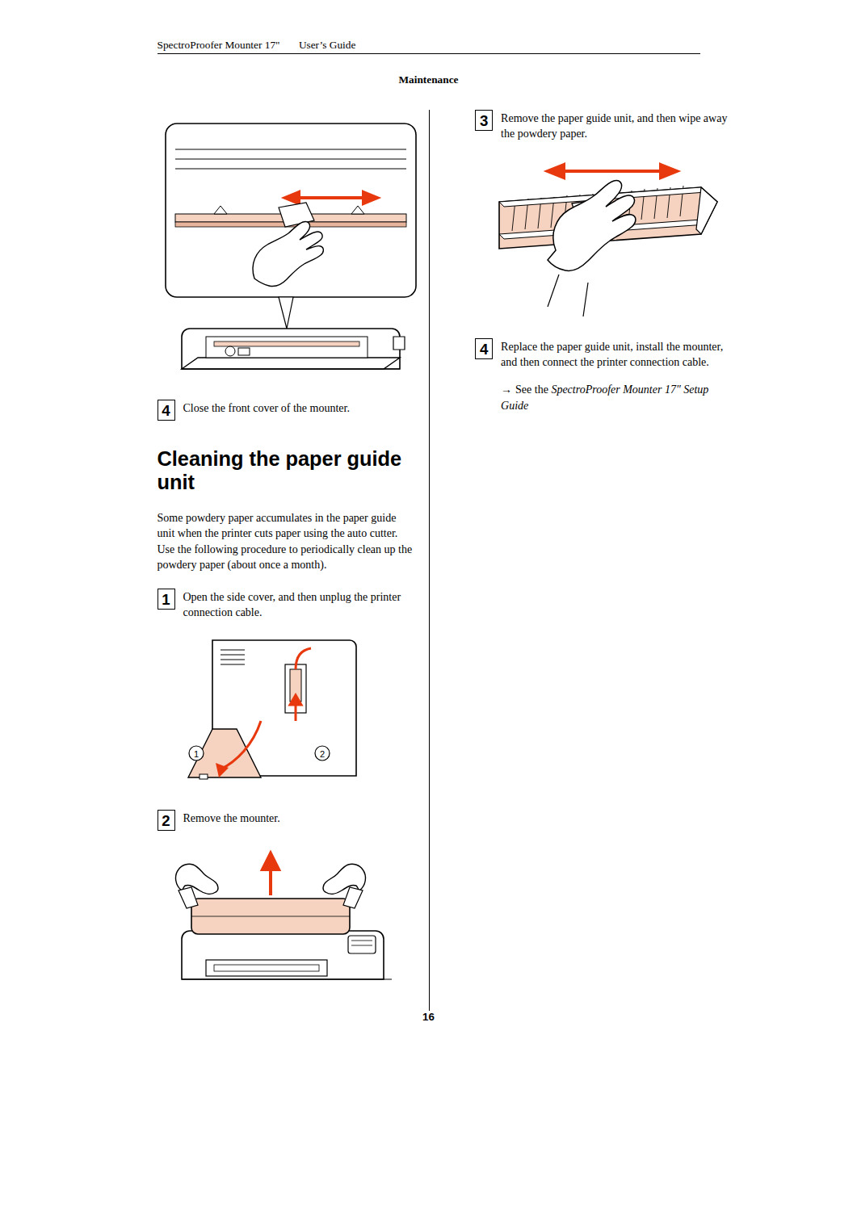SpectroProofer Mounter 17" User’s Guide
Maintenance
4
Close the front cover of the mounter.
Cleaning the paper guide unit
Some powdery paper accumulates in the paper guide unit when the printer cuts paper using the auto cutter. Use the following procedure to periodically clean up the powdery paper (about once a month).
1
Open the side cover, and then unplug the printer connection cable.
1 2
2
Remove the mounter.
3
Remove the paper guide unit, and then wipe away the powdery paper.
4
Replace the paper guide unit, install the mounter, and then connect the printer connection cable.
→See the SpectroProofer Mounter 17″ Setup Guide
16